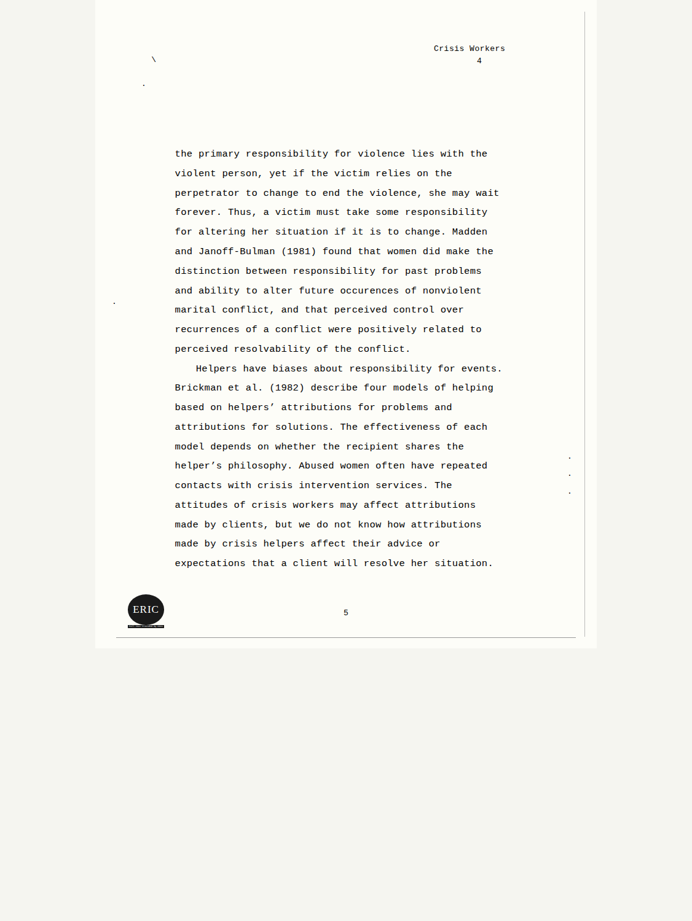Crisis Workers
4
\
.
.
.
.
.
the primary responsibility for violence lies with the violent person, yet if the victim relies on the perpetrator to change to end the violence, she may wait forever. Thus, a victim must take some responsibility for altering her situation if it is to change. Madden and Janoff-Bulman (1981) found that women did make the distinction between responsibility for past problems and ability to alter future occurences of nonviolent marital conflict, and that perceived control over recurrences of a conflict were positively related to perceived resolvability of the conflict.
Helpers have biases about responsibility for events. Brickman et al. (1982) describe four models of helping based on helpers’ attributions for problems and attributions for solutions. The effectiveness of each model depends on whether the recipient shares the helper’s philosophy. Abused women often have repeated contacts with crisis intervention services. The attitudes of crisis workers may affect attributions made by clients, but we do not know how attributions made by crisis helpers affect their advice or expectations that a client will resolve her situation.
ERIC
Full Text Provided by ERIC
5